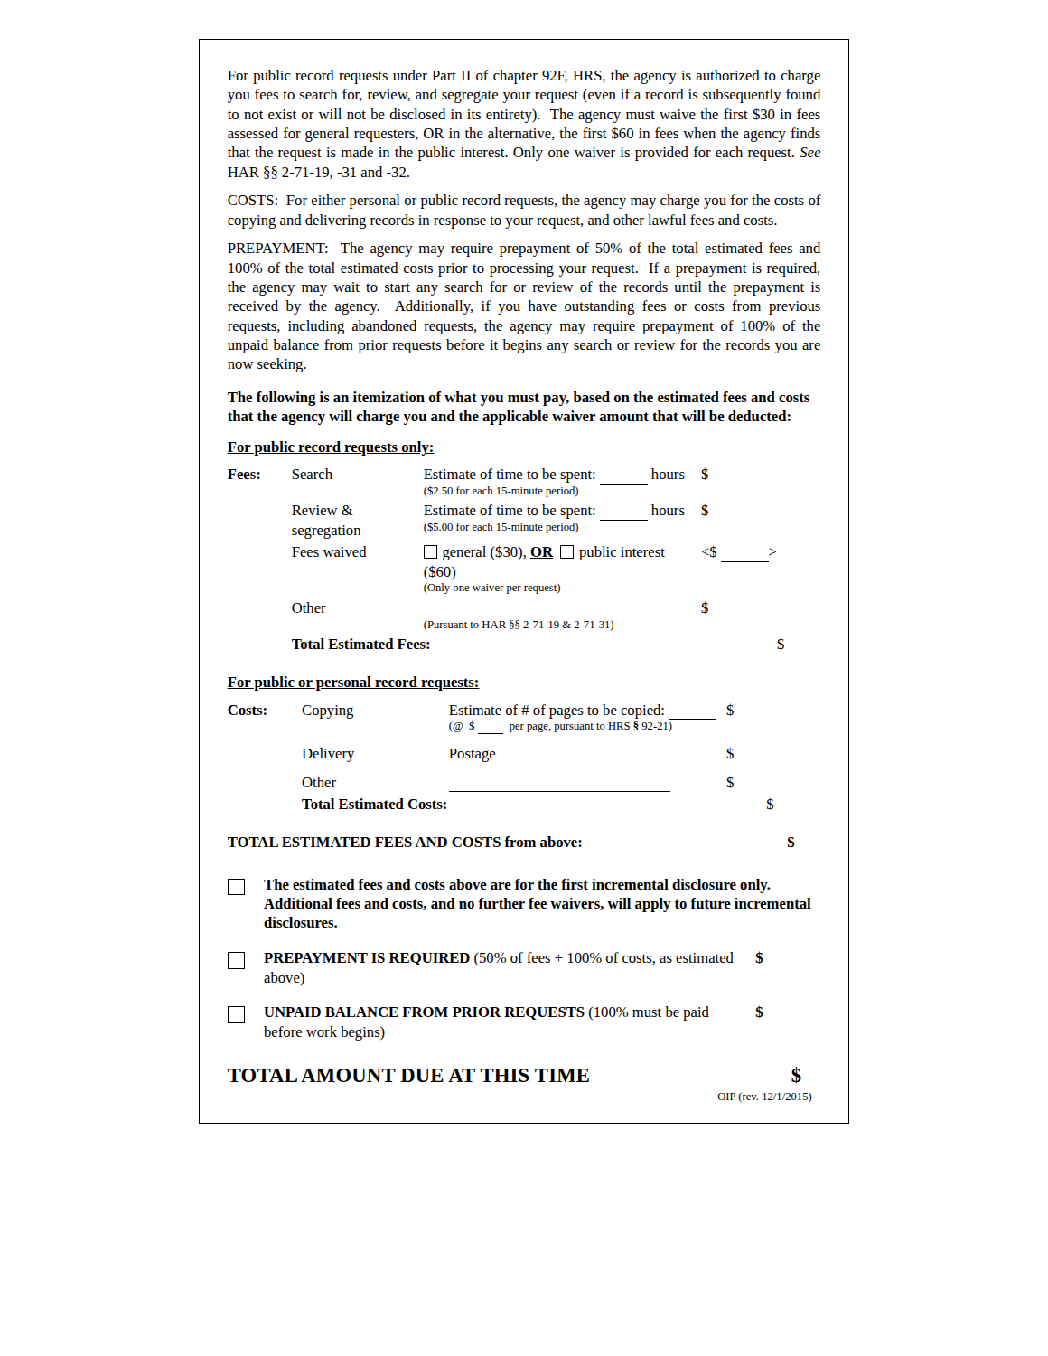For public record requests under Part II of chapter 92F, HRS, the agency is authorized to charge you fees to search for, review, and segregate your request (even if a record is subsequently found to not exist or will not be disclosed in its entirety). The agency must waive the first $30 in fees assessed for general requesters, OR in the alternative, the first $60 in fees when the agency finds that the request is made in the public interest. Only one waiver is provided for each request. See HAR §§ 2-71-19, -31 and -32.
COSTS: For either personal or public record requests, the agency may charge you for the costs of copying and delivering records in response to your request, and other lawful fees and costs.
PREPAYMENT: The agency may require prepayment of 50% of the total estimated fees and 100% of the total estimated costs prior to processing your request. If a prepayment is required, the agency may wait to start any search for or review of the records until the prepayment is received by the agency. Additionally, if you have outstanding fees or costs from previous requests, including abandoned requests, the agency may require prepayment of 100% of the unpaid balance from prior requests before it begins any search or review for the records you are now seeking.
The following is an itemization of what you must pay, based on the estimated fees and costs that the agency will charge you and the applicable waiver amount that will be deducted:
For public record requests only:
| Fees: | Search | Estimate of time to be spent: hours ($2.50 for each 15-minute period) | $ | |
| | Review & segregation | Estimate of time to be spent: hours ($5.00 for each 15-minute period) | $ | |
| | Fees waived | general ($30), OR public interest ($60) (Only one waiver per request) | <$ > | |
| | Other | (Pursuant to HAR §§ 2-71-19 & 2-71-31) | $ | |
| | Total Estimated Fees: | | $ |
For public or personal record requests:
| Costs: | Copying | Estimate of # of pages to be copied: (@ $ per page, pursuant to HRS § 92-21) | $ | |
| | Delivery | Postage | $ | |
| | Other | | $ | |
| | Total Estimated Costs: | | $ |
TOTAL ESTIMATED FEES AND COSTS from above: $
The estimated fees and costs above are for the first incremental disclosure only. Additional fees and costs, and no further fee waivers, will apply to future incremental disclosures.
PREPAYMENT IS REQUIRED (50% of fees + 100% of costs, as estimated above)
$
UNPAID BALANCE FROM PRIOR REQUESTS (100% must be paid before work begins)
$
TOTAL AMOUNT DUE AT THIS TIME $
OIP (rev. 12/1/2015)